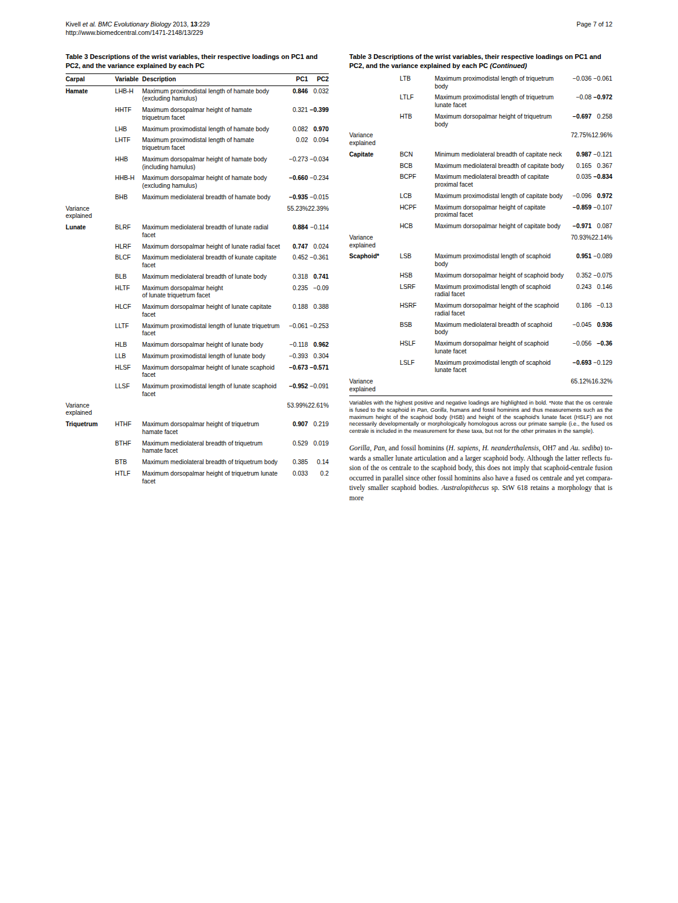Kivell et al. BMC Evolutionary Biology 2013, 13:229
http://www.biomedcentral.com/1471-2148/13/229
Page 7 of 12
Table 3 Descriptions of the wrist variables, their respective loadings on PC1 and PC2, and the variance explained by each PC
| Carpal | Variable | Description | PC1 | PC2 |
| --- | --- | --- | --- | --- |
| Hamate | LHB-H | Maximum proximodistal length of hamate body (excluding hamulus) | 0.846 | 0.032 |
| | HHTF | Maximum dorsopalmar height of hamate triquetrum facet | 0.321 | −0.399 |
| | LHB | Maximum proximodistal length of hamate body | 0.082 | 0.970 |
| | LHTF | Maximum proximodistal length of hamate triquetrum facet | 0.02 | 0.094 |
| | HHB | Maximum dorsopalmar height of hamate body (including hamulus) | −0.273 | −0.034 |
| | HHB-H | Maximum dorsopalmar height of hamate body (excluding hamulus) | −0.660 | −0.234 |
| | BHB | Maximum mediolateral breadth of hamate body | −0.935 | −0.015 |
| Variance explained | | | 55.23% | 22.39% |
| Lunate | BLRF | Maximum mediolateral breadth of lunate radial facet | 0.884 | −0.114 |
| | HLRF | Maximum dorsopalmar height of lunate radial facet | 0.747 | 0.024 |
| | BLCF | Maximum mediolateral breadth of kunate capitate facet | 0.452 | −0.361 |
| | BLB | Maximum mediolateral breadth of lunate body | 0.318 | 0.741 |
| | HLTF | Maximum dorsopalmar height of lunate triquetrum facet | 0.235 | −0.09 |
| | HLCF | Maximum dorsopalmar height of lunate capitate facet | 0.188 | 0.388 |
| | LLTF | Maximum proximodistal length of lunate triquetrum facet | −0.061 | −0.253 |
| | HLB | Maximum dorsopalmar height of lunate body | −0.118 | 0.962 |
| | LLB | Maximum proximodistal length of lunate body | −0.393 | 0.304 |
| | HLSF | Maximum dorsopalmar height of lunate scaphoid facet | −0.673 | −0.571 |
| | LLSF | Maximum proximodistal length of lunate scaphoid facet | −0.952 | −0.091 |
| Variance explained | | | 53.99% | 22.61% |
| Triquetrum | HTHF | Maximum dorsopalmar height of triquetrum hamate facet | 0.907 | 0.219 |
| | BTHF | Maximum mediolateral breadth of triquetrum hamate facet | 0.529 | 0.019 |
| | BTB | Maximum mediolateral breadth of triquetrum body | 0.385 | 0.14 |
| | HTLF | Maximum dorsopalmar height of triquetrum lunate facet | 0.033 | 0.2 |
Table 3 Descriptions of the wrist variables, their respective loadings on PC1 and PC2, and the variance explained by each PC (Continued)
| | LTB | Maximum proximodistal length of triquetrum body | −0.036 | −0.061 |
| | LTLF | Maximum proximodistal length of triquetrum lunate facet | −0.08 | −0.972 |
| | HTB | Maximum dorsopalmar height of triquetrum body | −0.697 | 0.258 |
| Variance explained | | | 72.75% | 12.96% |
| Capitate | BCN | Minimum mediolateral breadth of capitate neck | 0.987 | −0.121 |
| | BCB | Maximum mediolateral breadth of capitate body | 0.165 | 0.367 |
| | BCPF | Maximum mediolateral breadth of capitate proximal facet | 0.035 | −0.834 |
| | LCB | Maximum proximodistal length of capitate body | −0.096 | 0.972 |
| | HCPF | Maximum dorsopalmar height of capitate proximal facet | −0.859 | −0.107 |
| | HCB | Maximum dorsopalmar height of capitate body | −0.971 | 0.087 |
| Variance explained | | | 70.93% | 22.14% |
| Scaphoid* | LSB | Maximum proximodistal length of scaphoid body | 0.951 | −0.089 |
| | HSB | Maximum dorsopalmar height of scaphoid body | 0.352 | −0.075 |
| | LSRF | Maximum proximodistal length of scaphoid radial facet | 0.243 | 0.146 |
| | HSRF | Maximum dorsopalmar height of the scaphoid radial facet | 0.186 | −0.13 |
| | BSB | Maximum mediolateral breadth of scaphoid body | −0.045 | 0.936 |
| | HSLF | Maximum dorsopalmar height of scaphoid lunate facet | −0.056 | −0.36 |
| | LSLF | Maximum proximodistal length of scaphoid lunate facet | −0.693 | −0.129 |
| Variance explained | | | 65.12% | 16.32% |
Variables with the highest positive and negative loadings are highlighted in bold. *Note that the os centrale is fused to the scaphoid in Pan, Gorilla, humans and fossil hominins and thus measurements such as the maximum height of the scaphoid body (HSB) and height of the scaphoid’s lunate facet (HSLF) are not necessarily developmentally or morphologically homologous across our primate sample (i.e., the fused os centrale is included in the measurement for these taxa, but not for the other primates in the sample).
Gorilla, Pan, and fossil hominins (H. sapiens, H. neanderthalensis, OH7 and Au. sediba) towards a smaller lunate articulation and a larger scaphoid body. Although the latter reflects fusion of the os centrale to the scaphoid body, this does not imply that scaphoid-centrale fusion occurred in parallel since other fossil hominins also have a fused os centrale and yet comparatively smaller scaphoid bodies. Australopithecus sp. StW 618 retains a morphology that is more